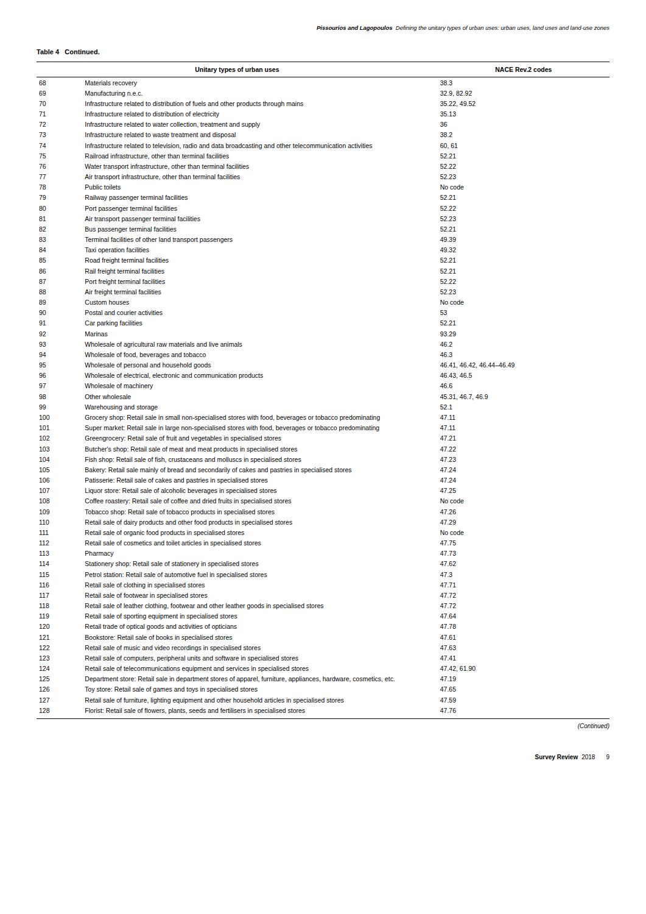Pissourios and Lagopoulos Defining the unitary types of urban uses: urban uses, land uses and land-use zones
Table 4 Continued.
| Unitary types of urban uses | NACE Rev.2 codes |
| --- | --- |
| 68 | Materials recovery | 38.3 |
| 69 | Manufacturing n.e.c. | 32.9, 82.92 |
| 70 | Infrastructure related to distribution of fuels and other products through mains | 35.22, 49.52 |
| 71 | Infrastructure related to distribution of electricity | 35.13 |
| 72 | Infrastructure related to water collection, treatment and supply | 36 |
| 73 | Infrastructure related to waste treatment and disposal | 38.2 |
| 74 | Infrastructure related to television, radio and data broadcasting and other telecommunication activities | 60, 61 |
| 75 | Railroad infrastructure, other than terminal facilities | 52.21 |
| 76 | Water transport infrastructure, other than terminal facilities | 52.22 |
| 77 | Air transport infrastructure, other than terminal facilities | 52.23 |
| 78 | Public toilets | No code |
| 79 | Railway passenger terminal facilities | 52.21 |
| 80 | Port passenger terminal facilities | 52.22 |
| 81 | Air transport passenger terminal facilities | 52.23 |
| 82 | Bus passenger terminal facilities | 52.21 |
| 83 | Terminal facilities of other land transport passengers | 49.39 |
| 84 | Taxi operation facilities | 49.32 |
| 85 | Road freight terminal facilities | 52.21 |
| 86 | Rail freight terminal facilities | 52.21 |
| 87 | Port freight terminal facilities | 52.22 |
| 88 | Air freight terminal facilities | 52.23 |
| 89 | Custom houses | No code |
| 90 | Postal and courier activities | 53 |
| 91 | Car parking facilities | 52.21 |
| 92 | Marinas | 93.29 |
| 93 | Wholesale of agricultural raw materials and live animals | 46.2 |
| 94 | Wholesale of food, beverages and tobacco | 46.3 |
| 95 | Wholesale of personal and household goods | 46.41, 46.42, 46.44–46.49 |
| 96 | Wholesale of electrical, electronic and communication products | 46.43, 46.5 |
| 97 | Wholesale of machinery | 46.6 |
| 98 | Other wholesale | 45.31, 46.7, 46.9 |
| 99 | Warehousing and storage | 52.1 |
| 100 | Grocery shop: Retail sale in small non-specialised stores with food, beverages or tobacco predominating | 47.11 |
| 101 | Super market: Retail sale in large non-specialised stores with food, beverages or tobacco predominating | 47.11 |
| 102 | Greengrocery: Retail sale of fruit and vegetables in specialised stores | 47.21 |
| 103 | Butcher's shop: Retail sale of meat and meat products in specialised stores | 47.22 |
| 104 | Fish shop: Retail sale of fish, crustaceans and molluscs in specialised stores | 47.23 |
| 105 | Bakery: Retail sale mainly of bread and secondarily of cakes and pastries in specialised stores | 47.24 |
| 106 | Patisserie: Retail sale of cakes and pastries in specialised stores | 47.24 |
| 107 | Liquor store: Retail sale of alcoholic beverages in specialised stores | 47.25 |
| 108 | Coffee roastery: Retail sale of coffee and dried fruits in specialised stores | No code |
| 109 | Tobacco shop: Retail sale of tobacco products in specialised stores | 47.26 |
| 110 | Retail sale of dairy products and other food products in specialised stores | 47.29 |
| 111 | Retail sale of organic food products in specialised stores | No code |
| 112 | Retail sale of cosmetics and toilet articles in specialised stores | 47.75 |
| 113 | Pharmacy | 47.73 |
| 114 | Stationery shop: Retail sale of stationery in specialised stores | 47.62 |
| 115 | Petrol station: Retail sale of automotive fuel in specialised stores | 47.3 |
| 116 | Retail sale of clothing in specialised stores | 47.71 |
| 117 | Retail sale of footwear in specialised stores | 47.72 |
| 118 | Retail sale of leather clothing, footwear and other leather goods in specialised stores | 47.72 |
| 119 | Retail sale of sporting equipment in specialised stores | 47.64 |
| 120 | Retail trade of optical goods and activities of opticians | 47.78 |
| 121 | Bookstore: Retail sale of books in specialised stores | 47.61 |
| 122 | Retail sale of music and video recordings in specialised stores | 47.63 |
| 123 | Retail sale of computers, peripheral units and software in specialised stores | 47.41 |
| 124 | Retail sale of telecommunications equipment and services in specialised stores | 47.42, 61.90 |
| 125 | Department store: Retail sale in department stores of apparel, furniture, appliances, hardware, cosmetics, etc. | 47.19 |
| 126 | Toy store: Retail sale of games and toys in specialised stores | 47.65 |
| 127 | Retail sale of furniture, lighting equipment and other household articles in specialised stores | 47.59 |
| 128 | Florist: Retail sale of flowers, plants, seeds and fertilisers in specialised stores | 47.76 |
(Continued)
Survey Review 20189